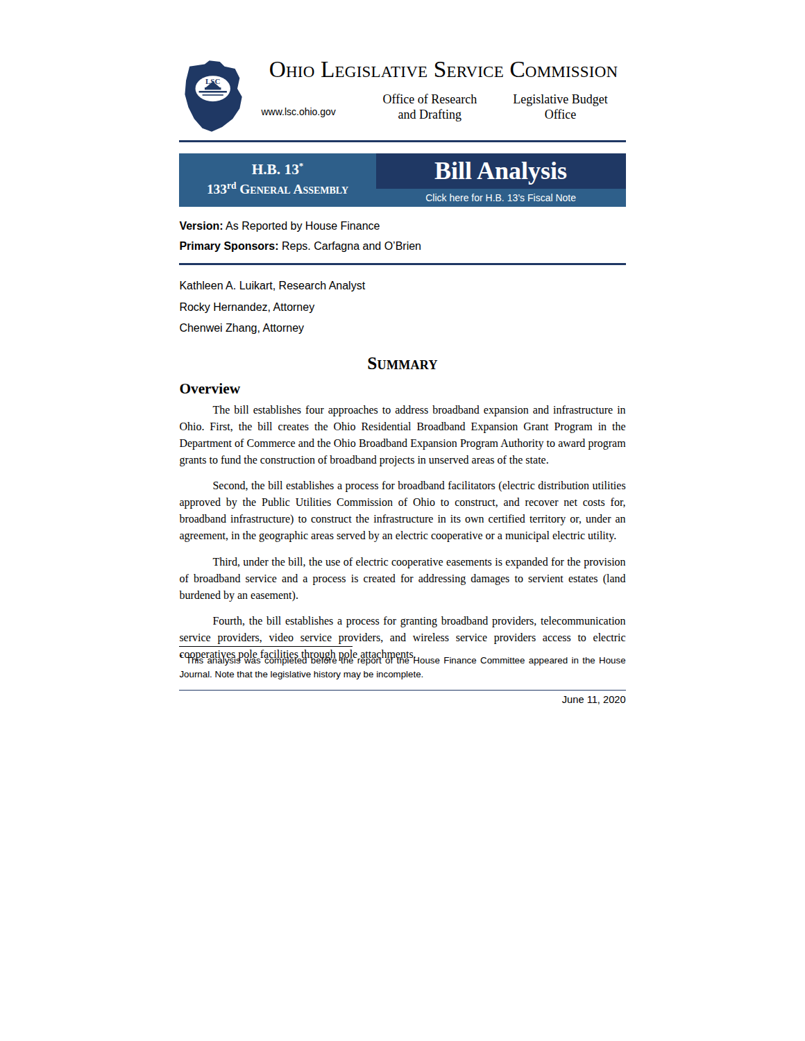LSC OHIO
Ohio Legislative Service Commission
www.lsc.ohio.gov
Office of Research
and Drafting
Legislative Budget
Office
H.B. 13*
133rd General Assembly
Bill Analysis
Click here for H.B. 13’s Fiscal Note
Version: As Reported by House Finance
Primary Sponsors: Reps. Carfagna and O’Brien
Kathleen A. Luikart, Research Analyst
Rocky Hernandez, Attorney
Chenwei Zhang, Attorney
Summary
Overview
The bill establishes four approaches to address broadband expansion and infrastructure in Ohio. First, the bill creates the Ohio Residential Broadband Expansion Grant Program in the Department of Commerce and the Ohio Broadband Expansion Program Authority to award program grants to fund the construction of broadband projects in unserved areas of the state.
Second, the bill establishes a process for broadband facilitators (electric distribution utilities approved by the Public Utilities Commission of Ohio to construct, and recover net costs for, broadband infrastructure) to construct the infrastructure in its own certified territory or, under an agreement, in the geographic areas served by an electric cooperative or a municipal electric utility.
Third, under the bill, the use of electric cooperative easements is expanded for the provision of broadband service and a process is created for addressing damages to servient estates (land burdened by an easement).
Fourth, the bill establishes a process for granting broadband providers, telecommunication service providers, video service providers, and wireless service providers access to electric cooperatives pole facilities through pole attachments.
* This analysis was completed before the report of the House Finance Committee appeared in the House Journal. Note that the legislative history may be incomplete.
June 11, 2020